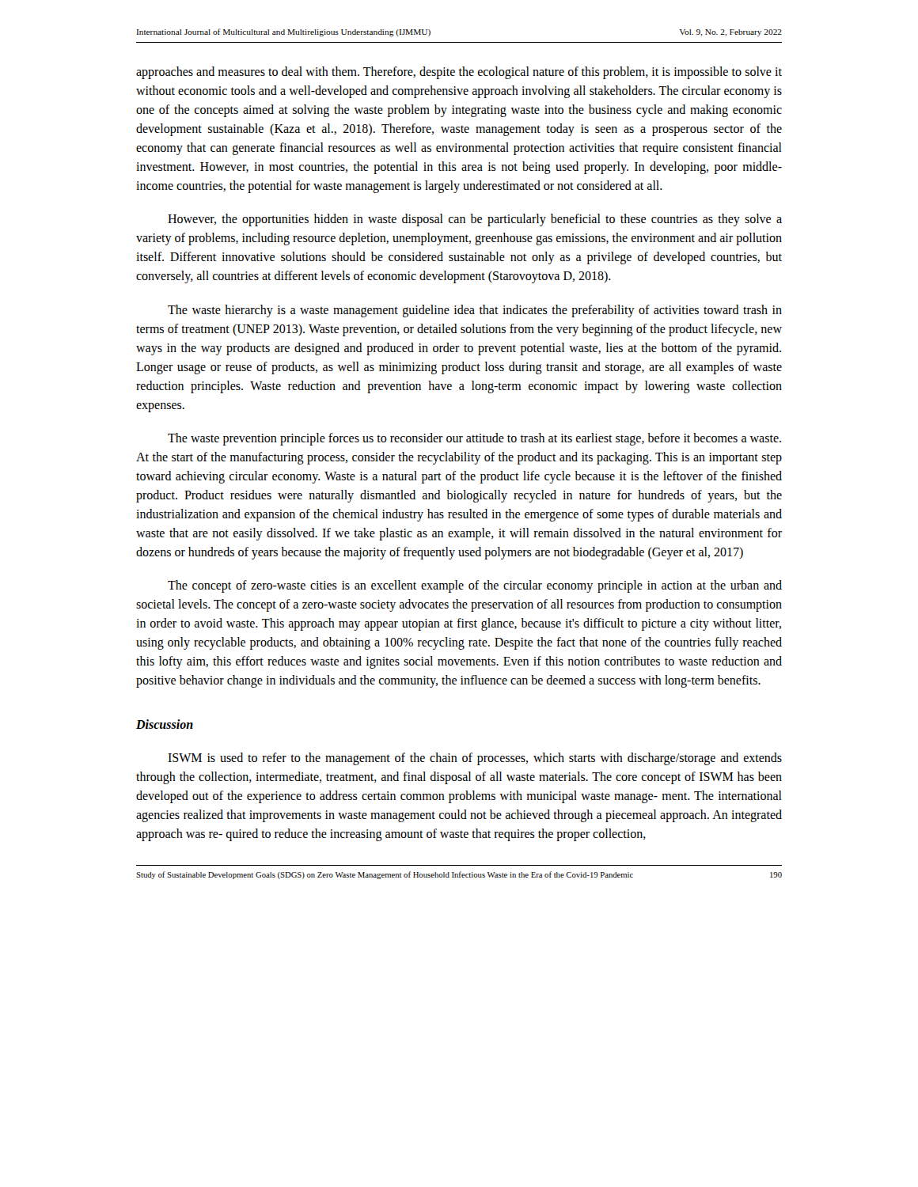International Journal of Multicultural and Multireligious Understanding (IJMMU) Vol. 9, No. 2, February 2022
approaches and measures to deal with them. Therefore, despite the ecological nature of this problem, it is impossible to solve it without economic tools and a well-developed and comprehensive approach involving all stakeholders. The circular economy is one of the concepts aimed at solving the waste problem by integrating waste into the business cycle and making economic development sustainable (Kaza et al., 2018). Therefore, waste management today is seen as a prosperous sector of the economy that can generate financial resources as well as environmental protection activities that require consistent financial investment. However, in most countries, the potential in this area is not being used properly. In developing, poor middle-income countries, the potential for waste management is largely underestimated or not considered at all.
However, the opportunities hidden in waste disposal can be particularly beneficial to these countries as they solve a variety of problems, including resource depletion, unemployment, greenhouse gas emissions, the environment and air pollution itself. Different innovative solutions should be considered sustainable not only as a privilege of developed countries, but conversely, all countries at different levels of economic development (Starovoytova D, 2018).
The waste hierarchy is a waste management guideline idea that indicates the preferability of activities toward trash in terms of treatment (UNEP 2013). Waste prevention, or detailed solutions from the very beginning of the product lifecycle, new ways in the way products are designed and produced in order to prevent potential waste, lies at the bottom of the pyramid. Longer usage or reuse of products, as well as minimizing product loss during transit and storage, are all examples of waste reduction principles. Waste reduction and prevention have a long-term economic impact by lowering waste collection expenses.
The waste prevention principle forces us to reconsider our attitude to trash at its earliest stage, before it becomes a waste. At the start of the manufacturing process, consider the recyclability of the product and its packaging. This is an important step toward achieving circular economy. Waste is a natural part of the product life cycle because it is the leftover of the finished product. Product residues were naturally dismantled and biologically recycled in nature for hundreds of years, but the industrialization and expansion of the chemical industry has resulted in the emergence of some types of durable materials and waste that are not easily dissolved. If we take plastic as an example, it will remain dissolved in the natural environment for dozens or hundreds of years because the majority of frequently used polymers are not biodegradable (Geyer et al, 2017)
The concept of zero-waste cities is an excellent example of the circular economy principle in action at the urban and societal levels. The concept of a zero-waste society advocates the preservation of all resources from production to consumption in order to avoid waste. This approach may appear utopian at first glance, because it's difficult to picture a city without litter, using only recyclable products, and obtaining a 100% recycling rate. Despite the fact that none of the countries fully reached this lofty aim, this effort reduces waste and ignites social movements. Even if this notion contributes to waste reduction and positive behavior change in individuals and the community, the influence can be deemed a success with long-term benefits.
Discussion
ISWM is used to refer to the management of the chain of processes, which starts with discharge/storage and extends through the collection, intermediate, treatment, and final disposal of all waste materials. The core concept of ISWM has been developed out of the experience to address certain common problems with municipal waste manage- ment. The international agencies realized that improvements in waste management could not be achieved through a piecemeal approach. An integrated approach was re- quired to reduce the increasing amount of waste that requires the proper collection,
Study of Sustainable Development Goals (SDGS) on Zero Waste Management of Household Infectious Waste in the Era of the Covid-19 Pandemic 190